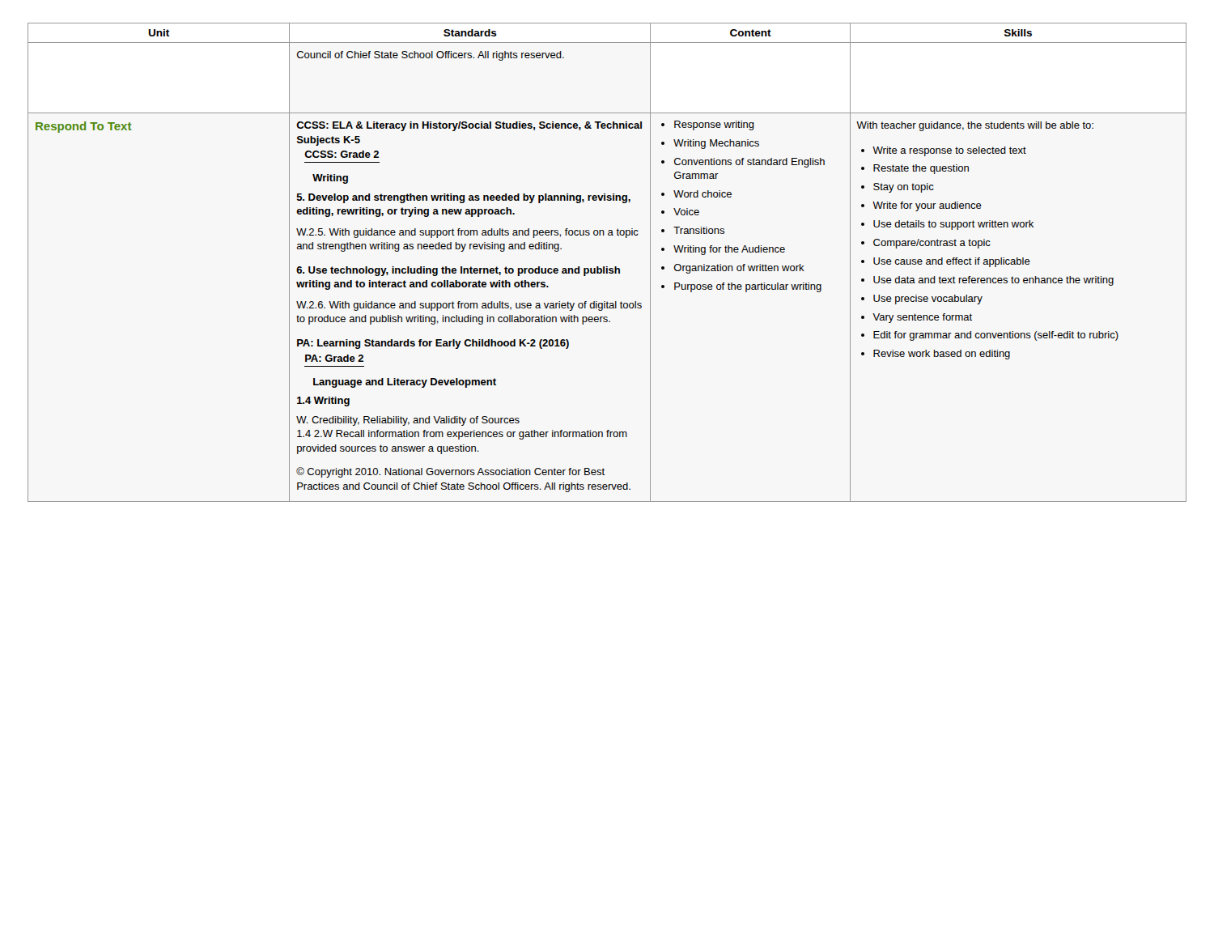| Unit | Standards | Content | Skills |
| --- | --- | --- | --- |
| | Council of Chief State School Officers. All rights reserved. | | |
| Respond To Text | CCSS: ELA & Literacy in History/Social Studies, Science, & Technical Subjects K-5 CCSS: Grade 2 Writing 5. Develop and strengthen writing as needed by planning, revising, editing, rewriting, or trying a new approach. W.2.5. With guidance and support from adults and peers, focus on a topic and strengthen writing as needed by revising and editing. 6. Use technology, including the Internet, to produce and publish writing and to interact and collaborate with others. W.2.6. With guidance and support from adults, use a variety of digital tools to produce and publish writing, including in collaboration with peers. PA: Learning Standards for Early Childhood K-2 (2016) PA: Grade 2 Language and Literacy Development 1.4 Writing W. Credibility, Reliability, and Validity of Sources 1.4 2.W Recall information from experiences or gather information from provided sources to answer a question. © Copyright 2010. National Governors Association Center for Best Practices and Council of Chief State School Officers. All rights reserved. | Response writing Writing Mechanics Conventions of standard English Grammar Word choice Voice Transitions Writing for the Audience Organization of written work Purpose of the particular writing | With teacher guidance, the students will be able to: Write a response to selected text Restate the question Stay on topic Write for your audience Use details to support written work Compare/contrast a topic Use cause and effect if applicable Use data and text references to enhance the writing Use precise vocabulary Vary sentence format Edit for grammar and conventions (self-edit to rubric) Revise work based on editing |